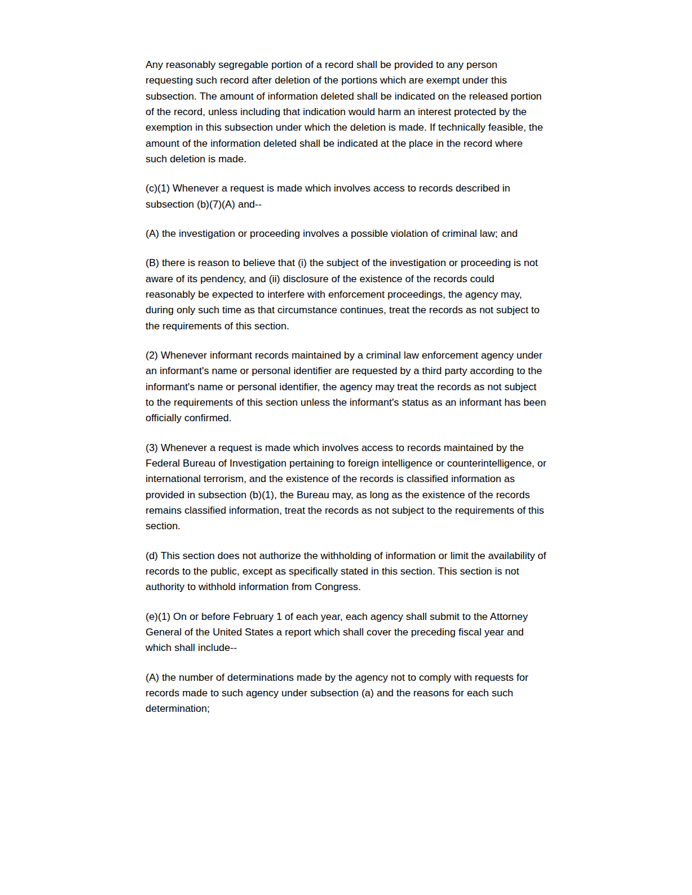Any reasonably segregable portion of a record shall be provided to any person requesting such record after deletion of the portions which are exempt under this subsection. The amount of information deleted shall be indicated on the released portion of the record, unless including that indication would harm an interest protected by the exemption in this subsection under which the deletion is made. If technically feasible, the amount of the information deleted shall be indicated at the place in the record where such deletion is made.
(c)(1) Whenever a request is made which involves access to records described in subsection (b)(7)(A) and--
(A) the investigation or proceeding involves a possible violation of criminal law; and
(B) there is reason to believe that (i) the subject of the investigation or proceeding is not aware of its pendency, and (ii) disclosure of the existence of the records could reasonably be expected to interfere with enforcement proceedings, the agency may, during only such time as that circumstance continues, treat the records as not subject to the requirements of this section.
(2) Whenever informant records maintained by a criminal law enforcement agency under an informant's name or personal identifier are requested by a third party according to the informant's name or personal identifier, the agency may treat the records as not subject to the requirements of this section unless the informant's status as an informant has been officially confirmed.
(3) Whenever a request is made which involves access to records maintained by the Federal Bureau of Investigation pertaining to foreign intelligence or counterintelligence, or international terrorism, and the existence of the records is classified information as provided in subsection (b)(1), the Bureau may, as long as the existence of the records remains classified information, treat the records as not subject to the requirements of this section.
(d) This section does not authorize the withholding of information or limit the availability of records to the public, except as specifically stated in this section. This section is not authority to withhold information from Congress.
(e)(1) On or before February 1 of each year, each agency shall submit to the Attorney General of the United States a report which shall cover the preceding fiscal year and which shall include--
(A) the number of determinations made by the agency not to comply with requests for records made to such agency under subsection (a) and the reasons for each such determination;